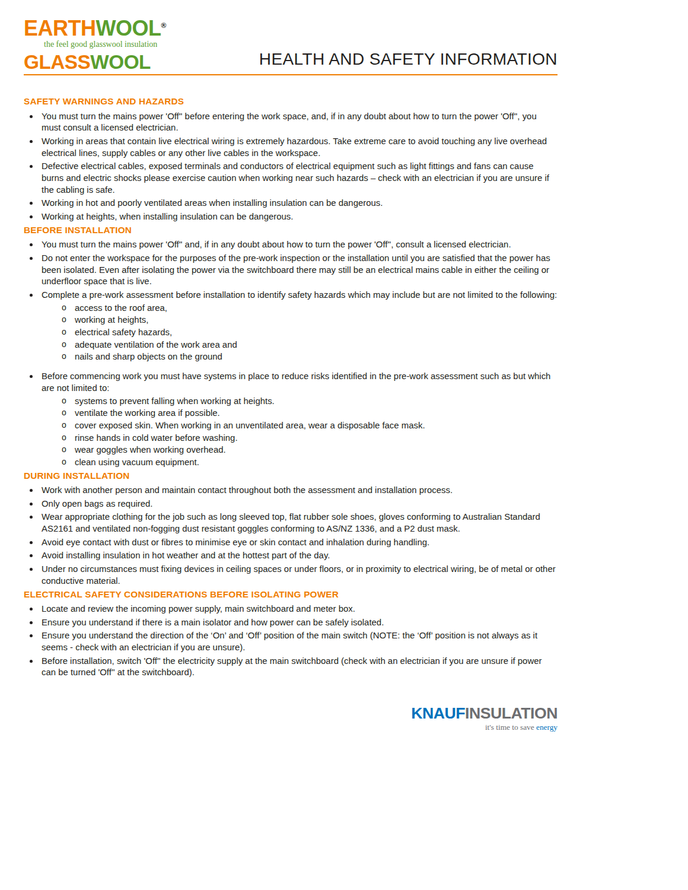EARTH WOOL®
the feel good glasswool insulation
GLASS WOOL
Health and Safety Information
Safety Warnings and Hazards
You must turn the mains power 'Off'' before entering the work space, and, if in any doubt about how to turn the power 'Off'', you must consult a licensed electrician.
Working in areas that contain live electrical wiring is extremely hazardous. Take extreme care to avoid touching any live overhead electrical lines, supply cables or any other live cables in the workspace.
Defective electrical cables, exposed terminals and conductors of electrical equipment such as light fittings and fans can cause burns and electric shocks please exercise caution when working near such hazards – check with an electrician if you are unsure if the cabling is safe.
Working in hot and poorly ventilated areas when installing insulation can be dangerous.
Working at heights, when installing insulation can be dangerous.
Before Installation
You must turn the mains power 'Off'' and, if in any doubt about how to turn the power 'Off'', consult a licensed electrician.
Do not enter the workspace for the purposes of the pre-work inspection or the installation until you are satisfied that the power has been isolated. Even after isolating the power via the switchboard there may still be an electrical mains cable in either the ceiling or underfloor space that is live.
Complete a pre-work assessment before installation to identify safety hazards which may include but are not limited to the following:
access to the roof area,
working at heights,
electrical safety hazards,
adequate ventilation of the work area and
nails and sharp objects on the ground
Before commencing work you must have systems in place to reduce risks identified in the pre-work assessment such as but which are not limited to:
systems to prevent falling when working at heights.
ventilate the working area if possible.
cover exposed skin. When working in an unventilated area, wear a disposable face mask.
rinse hands in cold water before washing.
wear goggles when working overhead.
clean using vacuum equipment.
During Installation
Work with another person and maintain contact throughout both the assessment and installation process.
Only open bags as required.
Wear appropriate clothing for the job such as long sleeved top, flat rubber sole shoes, gloves conforming to Australian Standard AS2161 and ventilated non-fogging dust resistant goggles conforming to AS/NZ 1336, and a P2 dust mask.
Avoid eye contact with dust or fibres to minimise eye or skin contact and inhalation during handling.
Avoid installing insulation in hot weather and at the hottest part of the day.
Under no circumstances must fixing devices in ceiling spaces or under floors, or in proximity to electrical wiring, be of metal or other conductive material.
Electrical Safety Considerations Before Isolating Power
Locate and review the incoming power supply, main switchboard and meter box.
Ensure you understand if there is a main isolator and how power can be safely isolated.
Ensure you understand the direction of the ‘On’ and ‘Off’ position of the main switch (NOTE: the ‘Off’ position is not always as it seems - check with an electrician if you are unsure).
Before installation, switch 'Off'' the electricity supply at the main switchboard (check with an electrician if you are unsure if power can be turned 'Off'' at the switchboard).
KNAUF INSULATION
it's time to save energy